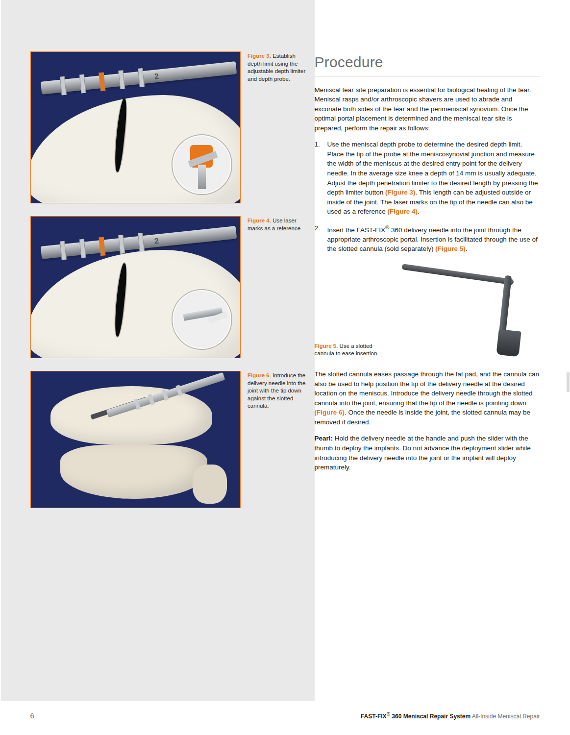2
Figure 3. Establish depth limit using the adjustable depth limiter and depth probe.
2
Figure 4. Use laser marks as a reference.
Figure 6. Introduce the delivery needle into the joint with the tip down against the slotted cannula.
Procedure
Meniscal tear site preparation is essential for biological healing of the tear. Meniscal rasps and/or arthroscopic shavers are used to abrade and excoriate both sides of the tear and the perimeniscal synovium. Once the optimal portal placement is determined and the meniscal tear site is prepared, perform the repair as follows:
Use the meniscal depth probe to determine the desired depth limit. Place the tip of the probe at the meniscosynovial junction and measure the width of the meniscus at the desired entry point for the delivery needle. In the average size knee a depth of 14 mm is usually adequate. Adjust the depth penetration limiter to the desired length by pressing the depth limiter button (Figure 3). This length can be adjusted outside or inside of the joint. The laser marks on the tip of the needle can also be used as a reference (Figure 4).
Insert the FAST-FIX® 360 delivery needle into the joint through the appropriate arthroscopic portal. Insertion is facilitated through the use of the slotted cannula (sold separately) (Figure 5).
Figure 5. Use a slotted cannula to ease insertion.
The slotted cannula eases passage through the fat pad, and the cannula can also be used to help position the tip of the delivery needle at the desired location on the meniscus. Introduce the delivery needle through the slotted cannula into the joint, ensuring that the tip of the needle is pointing down (Figure 6). Once the needle is inside the joint, the slotted cannula may be removed if desired.
Pearl: Hold the delivery needle at the handle and push the slider with the thumb to deploy the implants. Do not advance the deployment slider while introducing the delivery needle into the joint or the implant will deploy prematurely.
6
FAST-FIX® 360 Meniscal Repair System All-Inside Meniscal Repair